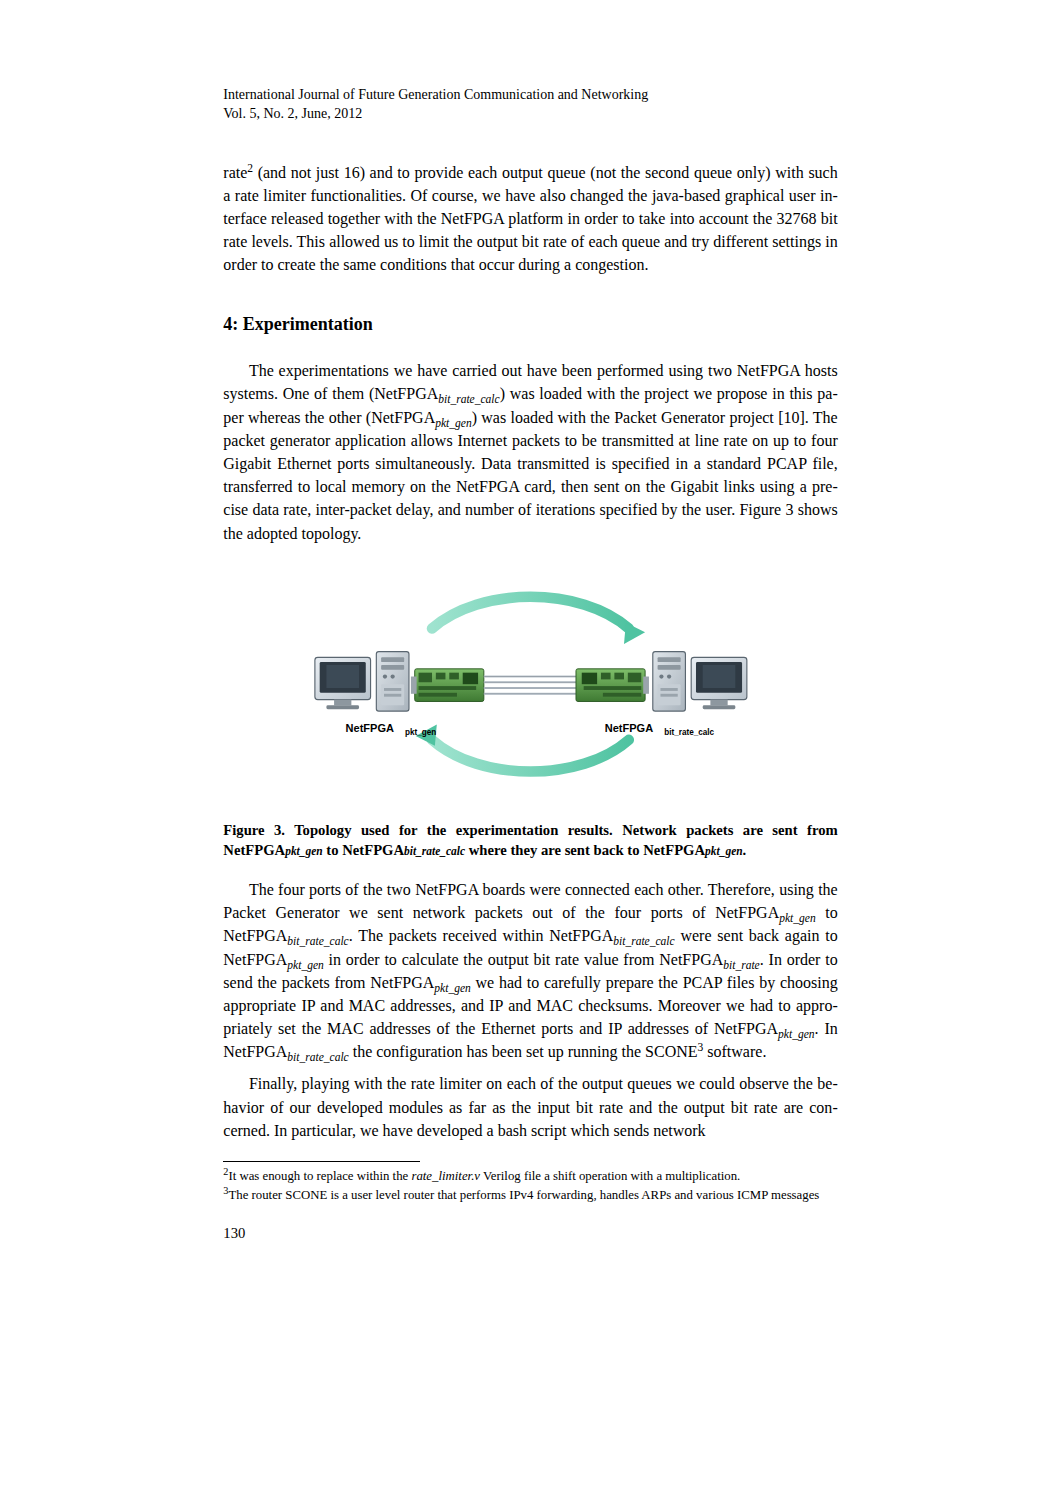International Journal of Future Generation Communication and Networking
Vol. 5, No. 2, June, 2012
rate2 (and not just 16) and to provide each output queue (not the second queue only) with such a rate limiter functionalities. Of course, we have also changed the java-based graphical user interface released together with the NetFPGA platform in order to take into account the 32768 bit rate levels. This allowed us to limit the output bit rate of each queue and try different settings in order to create the same conditions that occur during a congestion.
4: Experimentation
The experimentations we have carried out have been performed using two NetFPGA hosts systems. One of them (NetFPGAbit_rate_calc) was loaded with the project we propose in this paper whereas the other (NetFPGApkt_gen) was loaded with the Packet Generator project [10]. The packet generator application allows Internet packets to be transmitted at line rate on up to four Gigabit Ethernet ports simultaneously. Data transmitted is specified in a standard PCAP file, transferred to local memory on the NetFPGA card, then sent on the Gigabit links using a precise data rate, inter-packet delay, and number of iterations specified by the user. Figure 3 shows the adopted topology.
NetFPGA pkt_gen NetFPGA bit_rate_calc
Figure 3. Topology used for the experimentation results. Network packets are sent from NetFPGApkt_gen to NetFPGAbit_rate_calc where they are sent back to NetFPGApkt_gen.
The four ports of the two NetFPGA boards were connected each other. Therefore, using the Packet Generator we sent network packets out of the four ports of NetFPGApkt_gen to NetFPGAbit_rate_calc. The packets received within NetFPGAbit_rate_calc were sent back again to NetFPGApkt_gen in order to calculate the output bit rate value from NetFPGAbit_rate. In order to send the packets from NetFPGApkt_gen we had to carefully prepare the PCAP files by choosing appropriate IP and MAC addresses, and IP and MAC checksums. Moreover we had to appropriately set the MAC addresses of the Ethernet ports and IP addresses of NetFPGApkt_gen. In NetFPGAbit_rate_calc the configuration has been set up running the SCONE3 software.
Finally, playing with the rate limiter on each of the output queues we could observe the behavior of our developed modules as far as the input bit rate and the output bit rate are concerned. In particular, we have developed a bash script which sends network
2It was enough to replace within the rate_limiter.v Verilog file a shift operation with a multiplication.
3The router SCONE is a user level router that performs IPv4 forwarding, handles ARPs and various ICMP messages
130